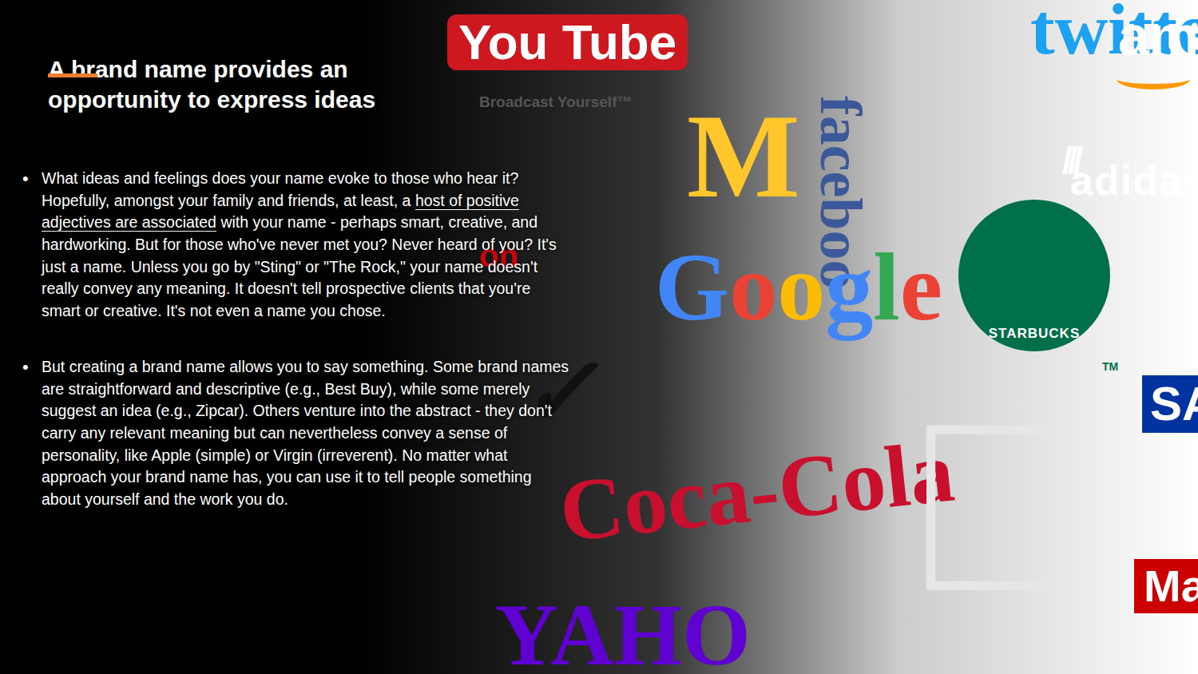anon
You Tube
Broadcast Yourself™
twitter
am
faceboo
M
///
adidas
on
Google
STARBUCKS
TM
✓
SA
Coca-Cola

YAHO
Ma
A brand name provides an opportunity to express ideas
What ideas and feelings does your name evoke to those who hear it? Hopefully, amongst your family and friends, at least, a host of positive adjectives are associated with your name - perhaps smart, creative, and hardworking. But for those who've never met you? Never heard of you? It's just a name. Unless you go by "Sting" or "The Rock," your name doesn't really convey any meaning. It doesn't tell prospective clients that you're smart or creative. It's not even a name you chose.
But creating a brand name allows you to say something. Some brand names are straightforward and descriptive (e.g., Best Buy), while some merely suggest an idea (e.g., Zipcar). Others venture into the abstract - they don't carry any relevant meaning but can nevertheless convey a sense of personality, like Apple (simple) or Virgin (irreverent). No matter what approach your brand name has, you can use it to tell people something about yourself and the work you do.